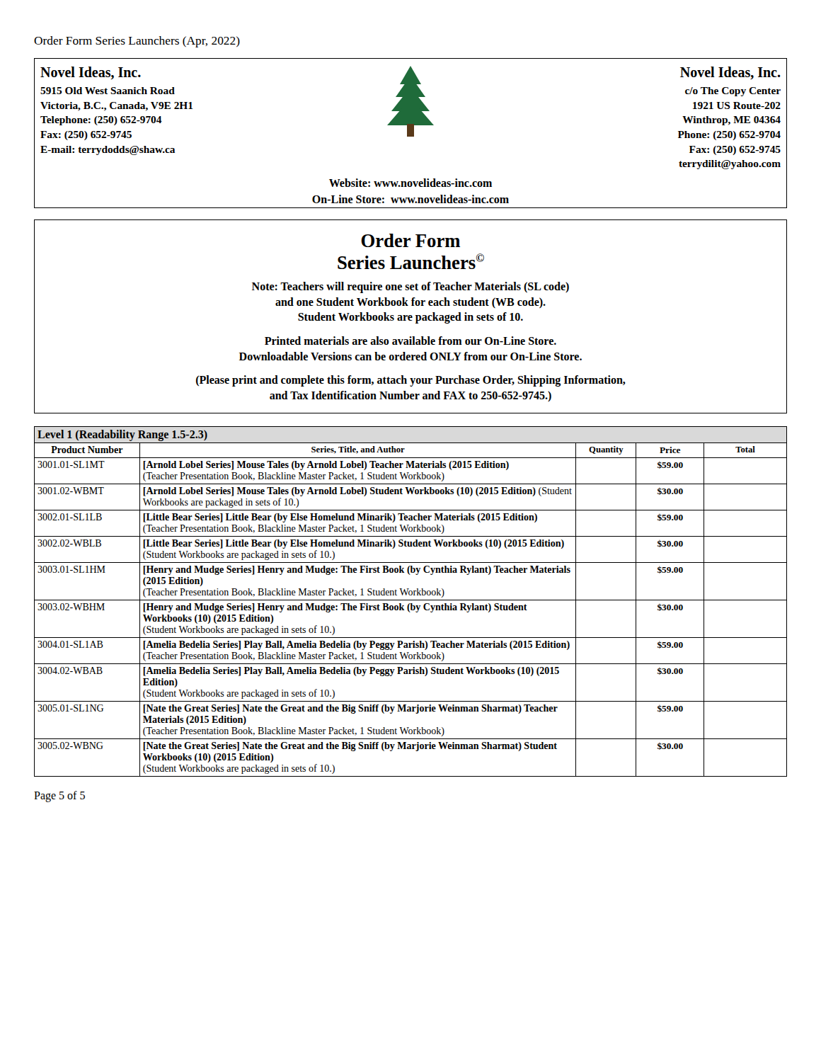Order Form Series Launchers (Apr, 2022)
| Novel Ideas, Inc. 5915 Old West Saanich Road Victoria, B.C., Canada, V9E 2H1 Telephone: (250) 652-9704 Fax: (250) 652-9745 E-mail: terrydodds@shaw.ca | | Novel Ideas, Inc. c/o The Copy Center 1921 US Route-202 Winthrop, ME 04364 Phone: (250) 652-9704 Fax: (250) 652-9745 terrydilit@yahoo.com |
| Website: www.novelideas-inc.com On-Line Store: www.novelideas-inc.com |
Order Form
Series Launchers©
Note: Teachers will require one set of Teacher Materials (SL code)
and one Student Workbook for each student (WB code).
Student Workbooks are packaged in sets of 10.
Printed materials are also available from our On-Line Store.
Downloadable Versions can be ordered ONLY from our On-Line Store.
(Please print and complete this form, attach your Purchase Order, Shipping Information,
and Tax Identification Number and FAX to 250-652-9745.)
| Level 1 (Readability Range 1.5-2.3) |
| Product Number | Series, Title, and Author | Quantity | Price | Total |
| 3001.01-SL1MT | [Arnold Lobel Series] Mouse Tales (by Arnold Lobel) Teacher Materials (2015 Edition) (Teacher Presentation Book, Blackline Master Packet, 1 Student Workbook) | | $59.00 | |
| 3001.02-WBMT | [Arnold Lobel Series] Mouse Tales (by Arnold Lobel) Student Workbooks (10) (2015 Edition) (Student Workbooks are packaged in sets of 10.) | | $30.00 | |
| 3002.01-SL1LB | [Little Bear Series] Little Bear (by Else Homelund Minarik) Teacher Materials (2015 Edition) (Teacher Presentation Book, Blackline Master Packet, 1 Student Workbook) | | $59.00 | |
| 3002.02-WBLB | [Little Bear Series] Little Bear (by Else Homelund Minarik) Student Workbooks (10) (2015 Edition) (Student Workbooks are packaged in sets of 10.) | | $30.00 | |
| 3003.01-SL1HM | [Henry and Mudge Series] Henry and Mudge: The First Book (by Cynthia Rylant) Teacher Materials (2015 Edition) (Teacher Presentation Book, Blackline Master Packet, 1 Student Workbook) | | $59.00 | |
| 3003.02-WBHM | [Henry and Mudge Series] Henry and Mudge: The First Book (by Cynthia Rylant) Student Workbooks (10) (2015 Edition) (Student Workbooks are packaged in sets of 10.) | | $30.00 | |
| 3004.01-SL1AB | [Amelia Bedelia Series] Play Ball, Amelia Bedelia (by Peggy Parish) Teacher Materials (2015 Edition) (Teacher Presentation Book, Blackline Master Packet, 1 Student Workbook) | | $59.00 | |
| 3004.02-WBAB | [Amelia Bedelia Series] Play Ball, Amelia Bedelia (by Peggy Parish) Student Workbooks (10) (2015 Edition) (Student Workbooks are packaged in sets of 10.) | | $30.00 | |
| 3005.01-SL1NG | [Nate the Great Series] Nate the Great and the Big Sniff (by Marjorie Weinman Sharmat) Teacher Materials (2015 Edition) (Teacher Presentation Book, Blackline Master Packet, 1 Student Workbook) | | $59.00 | |
| 3005.02-WBNG | [Nate the Great Series] Nate the Great and the Big Sniff (by Marjorie Weinman Sharmat) Student Workbooks (10) (2015 Edition) (Student Workbooks are packaged in sets of 10.) | | $30.00 | |
Page 5 of 5